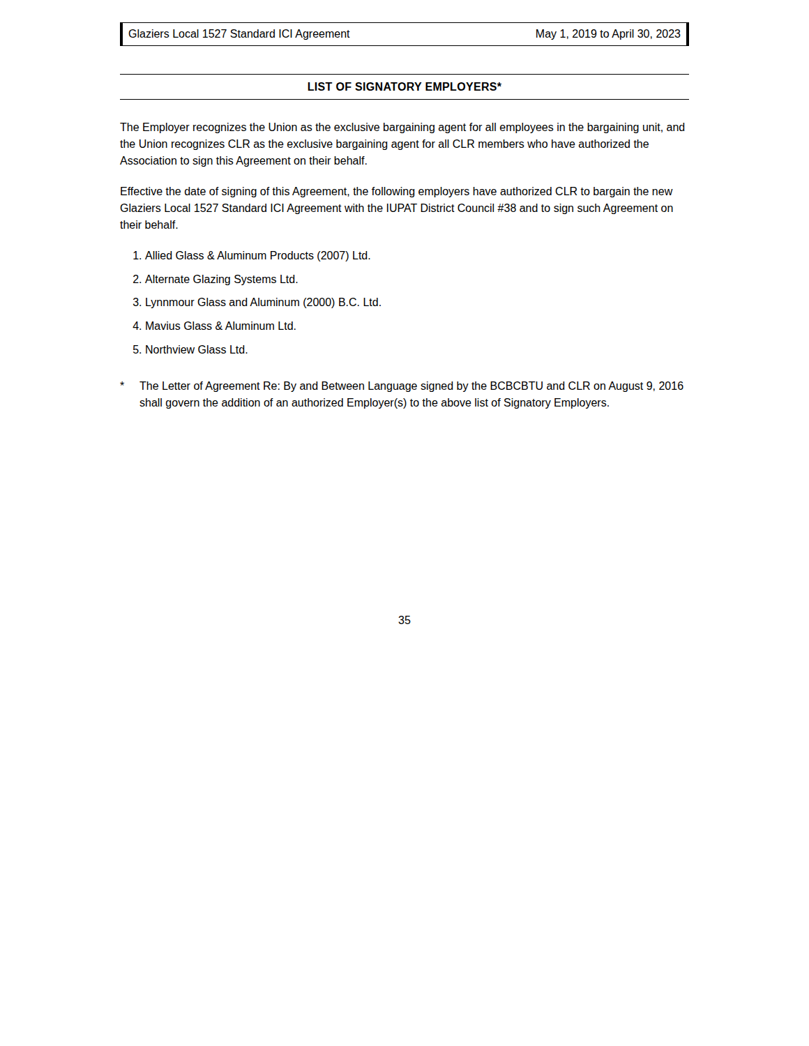Glaziers Local 1527 Standard ICI Agreement May 1, 2019 to April 30, 2023
LIST OF SIGNATORY EMPLOYERS*
The Employer recognizes the Union as the exclusive bargaining agent for all employees in the bargaining unit, and the Union recognizes CLR as the exclusive bargaining agent for all CLR members who have authorized the Association to sign this Agreement on their behalf.
Effective the date of signing of this Agreement, the following employers have authorized CLR to bargain the new Glaziers Local 1527 Standard ICI Agreement with the IUPAT District Council #38 and to sign such Agreement on their behalf.
Allied Glass & Aluminum Products (2007) Ltd.
Alternate Glazing Systems Ltd.
Lynnmour Glass and Aluminum (2000) B.C. Ltd.
Mavius Glass & Aluminum Ltd.
Northview Glass Ltd.
* The Letter of Agreement Re: By and Between Language signed by the BCBCBTU and CLR on August 9, 2016 shall govern the addition of an authorized Employer(s) to the above list of Signatory Employers.
35